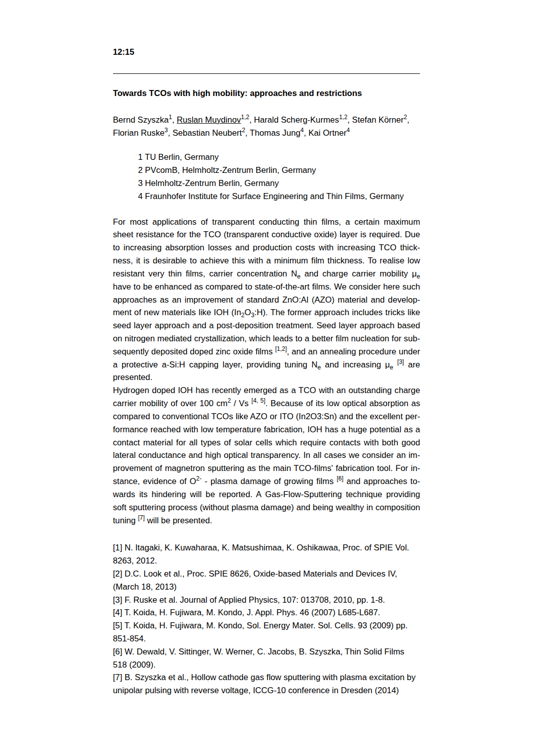12:15
Towards TCOs with high mobility: approaches and restrictions
Bernd Szyszka1, Ruslan Muydinov1,2, Harald Scherg-Kurmes1,2, Stefan Körner2, Florian Ruske3, Sebastian Neubert2, Thomas Jung4, Kai Ortner4
1 TU Berlin, Germany
2 PVcomB, Helmholtz-Zentrum Berlin, Germany
3 Helmholtz-Zentrum Berlin, Germany
4 Fraunhofer Institute for Surface Engineering and Thin Films, Germany
For most applications of transparent conducting thin films, a certain maximum sheet resistance for the TCO (transparent conductive oxide) layer is required. Due to increasing absorption losses and production costs with increasing TCO thickness, it is desirable to achieve this with a minimum film thickness. To realise low resistant very thin films, carrier concentration Ne and charge carrier mobility μe have to be enhanced as compared to state-of-the-art films. We consider here such approaches as an improvement of standard ZnO:Al (AZO) material and development of new materials like IOH (In2 O3:H). The former approach includes tricks like seed layer approach and a post-deposition treatment. Seed layer approach based on nitrogen mediated crystallization, which leads to a better film nucleation for subsequently deposited doped zinc oxide films [1,2], and an annealing procedure under a protective a-Si:H capping layer, providing tuning Ne and increasing μe [3] are presented.
Hydrogen doped IOH has recently emerged as a TCO with an outstanding charge carrier mobility of over 100 cm2 / Vs [4, 5]. Because of its low optical absorption as compared to conventional TCOs like AZO or ITO (In2O3:Sn) and the excellent performance reached with low temperature fabrication, IOH has a huge potential as a contact material for all types of solar cells which require contacts with both good lateral conductance and high optical transparency. In all cases we consider an improvement of magnetron sputtering as the main TCO-films' fabrication tool. For instance, evidence of O2- - plasma damage of growing films [6] and approaches towards its hindering will be reported. A Gas-Flow-Sputtering technique providing soft sputtering process (without plasma damage) and being wealthy in composition tuning [7] will be presented.
[1] N. Itagaki, K. Kuwaharaa, K. Matsushimaa, K. Oshikawaa, Proc. of SPIE Vol. 8263, 2012.
[2] D.C. Look et al., Proc. SPIE 8626, Oxide-based Materials and Devices IV, (March 18, 2013)
[3] F. Ruske et al. Journal of Applied Physics, 107: 013708, 2010, pp. 1-8.
[4] T. Koida, H. Fujiwara, M. Kondo, J. Appl. Phys. 46 (2007) L685-L687.
[5] T. Koida, H. Fujiwara, M. Kondo, Sol. Energy Mater. Sol. Cells. 93 (2009) pp. 851-854.
[6] W. Dewald, V. Sittinger, W. Werner, C. Jacobs, B. Szyszka, Thin Solid Films 518 (2009).
[7] B. Szyszka et al., Hollow cathode gas flow sputtering with plasma excitation by unipolar pulsing with reverse voltage, ICCG-10 conference in Dresden (2014)